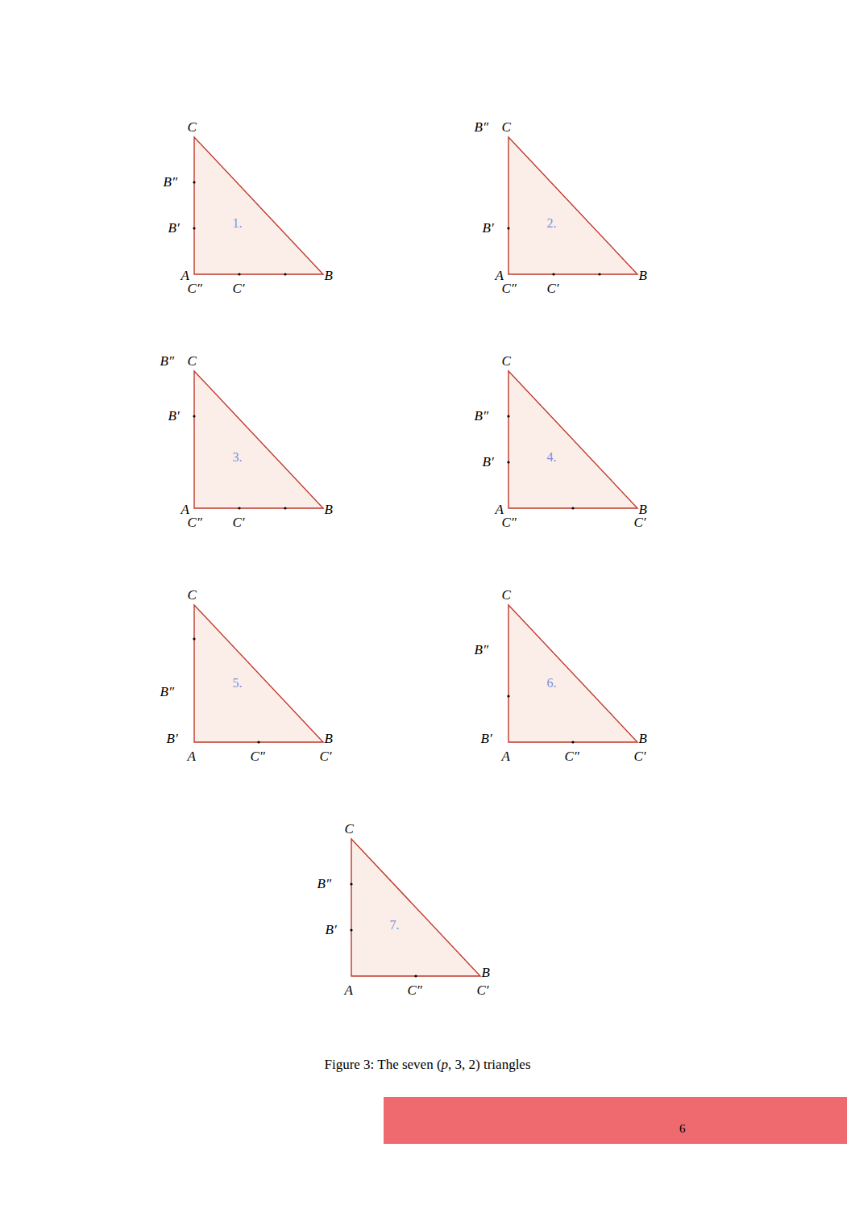C B″ B′ A B C″ C′ 1.
B″ C B′ A B C″ C′ 2.
B″ C B′ A B C″ C′ 3.
C B″ B′ A B C″ C′ 4.
C B″ B′ A B C″ C′ 5.
C B″ B′ A B C″ C′ 6.
C B″ B′ A B C″ C′ 7.
Figure 3: The seven (p, 3, 2) triangles
6